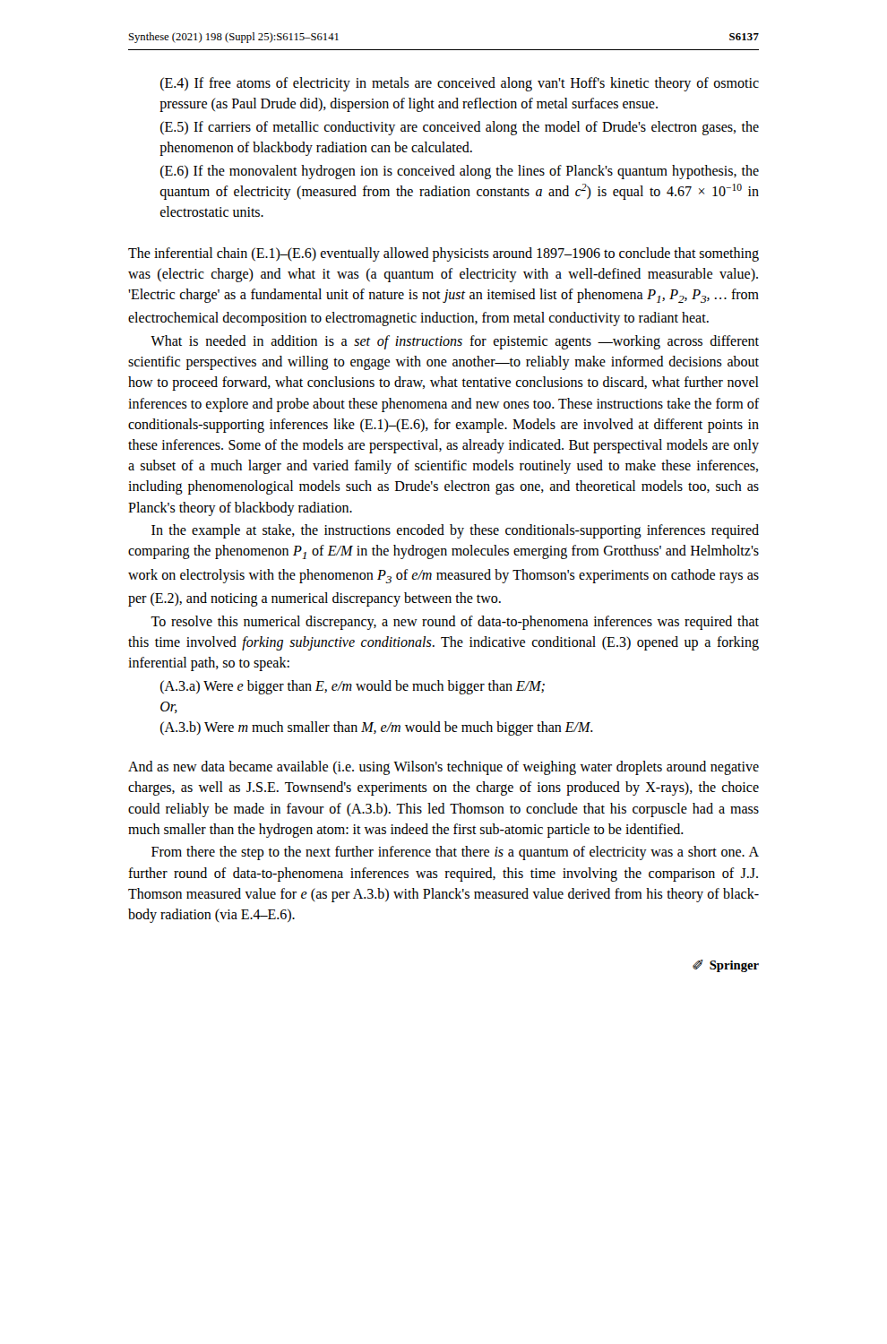Synthese (2021) 198 (Suppl 25):S6115–S6141 S6137
(E.4) If free atoms of electricity in metals are conceived along van't Hoff's kinetic theory of osmotic pressure (as Paul Drude did), dispersion of light and reflection of metal surfaces ensue.
(E.5) If carriers of metallic conductivity are conceived along the model of Drude's electron gases, the phenomenon of blackbody radiation can be calculated.
(E.6) If the monovalent hydrogen ion is conceived along the lines of Planck's quantum hypothesis, the quantum of electricity (measured from the radiation constants a and c2) is equal to 4.67 × 10−10 in electrostatic units.
The inferential chain (E.1)–(E.6) eventually allowed physicists around 1897–1906 to conclude that something was (electric charge) and what it was (a quantum of electricity with a well-defined measurable value). 'Electric charge' as a fundamental unit of nature is not just an itemised list of phenomena P1, P2, P3, … from electrochemical decomposition to electromagnetic induction, from metal conductivity to radiant heat.
What is needed in addition is a set of instructions for epistemic agents —working across different scientific perspectives and willing to engage with one another—to reliably make informed decisions about how to proceed forward, what conclusions to draw, what tentative conclusions to discard, what further novel inferences to explore and probe about these phenomena and new ones too. These instructions take the form of conditionals-supporting inferences like (E.1)–(E.6), for example. Models are involved at different points in these inferences. Some of the models are perspectival, as already indicated. But perspectival models are only a subset of a much larger and varied family of scientific models routinely used to make these inferences, including phenomenological models such as Drude's electron gas one, and theoretical models too, such as Planck's theory of blackbody radiation.
In the example at stake, the instructions encoded by these conditionals-supporting inferences required comparing the phenomenon P1 of E/M in the hydrogen molecules emerging from Grotthuss' and Helmholtz's work on electrolysis with the phenomenon P3 of e/m measured by Thomson's experiments on cathode rays as per (E.2), and noticing a numerical discrepancy between the two.
To resolve this numerical discrepancy, a new round of data-to-phenomena inferences was required that this time involved forking subjunctive conditionals. The indicative conditional (E.3) opened up a forking inferential path, so to speak:
(A.3.a) Were e bigger than E, e/m would be much bigger than E/M;
Or,
(A.3.b) Were m much smaller than M, e/m would be much bigger than E/M.
And as new data became available (i.e. using Wilson's technique of weighing water droplets around negative charges, as well as J.S.E. Townsend's experiments on the charge of ions produced by X-rays), the choice could reliably be made in favour of (A.3.b). This led Thomson to conclude that his corpuscle had a mass much smaller than the hydrogen atom: it was indeed the first sub-atomic particle to be identified.
From there the step to the next further inference that there is a quantum of electricity was a short one. A further round of data-to-phenomena inferences was required, this time involving the comparison of J.J. Thomson measured value for e (as per A.3.b) with Planck's measured value derived from his theory of black-body radiation (via E.4–E.6).
✐ Springer